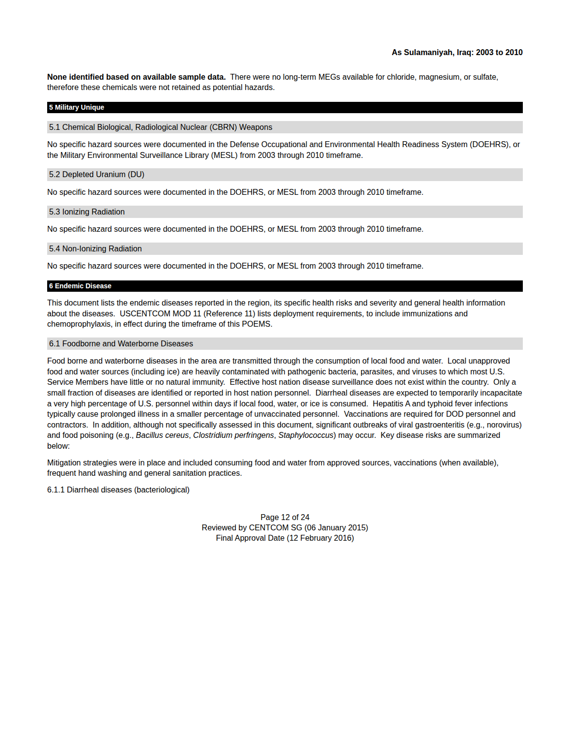As Sulamaniyah, Iraq: 2003 to 2010
None identified based on available sample data. There were no long-term MEGs available for chloride, magnesium, or sulfate, therefore these chemicals were not retained as potential hazards.
5 Military Unique
5.1 Chemical Biological, Radiological Nuclear (CBRN) Weapons
No specific hazard sources were documented in the Defense Occupational and Environmental Health Readiness System (DOEHRS), or the Military Environmental Surveillance Library (MESL) from 2003 through 2010 timeframe.
5.2 Depleted Uranium (DU)
No specific hazard sources were documented in the DOEHRS, or MESL from 2003 through 2010 timeframe.
5.3 Ionizing Radiation
No specific hazard sources were documented in the DOEHRS, or MESL from 2003 through 2010 timeframe.
5.4 Non-Ionizing Radiation
No specific hazard sources were documented in the DOEHRS, or MESL from 2003 through 2010 timeframe.
6 Endemic Disease
This document lists the endemic diseases reported in the region, its specific health risks and severity and general health information about the diseases. USCENTCOM MOD 11 (Reference 11) lists deployment requirements, to include immunizations and chemoprophylaxis, in effect during the timeframe of this POEMS.
6.1 Foodborne and Waterborne Diseases
Food borne and waterborne diseases in the area are transmitted through the consumption of local food and water. Local unapproved food and water sources (including ice) are heavily contaminated with pathogenic bacteria, parasites, and viruses to which most U.S. Service Members have little or no natural immunity. Effective host nation disease surveillance does not exist within the country. Only a small fraction of diseases are identified or reported in host nation personnel. Diarrheal diseases are expected to temporarily incapacitate a very high percentage of U.S. personnel within days if local food, water, or ice is consumed. Hepatitis A and typhoid fever infections typically cause prolonged illness in a smaller percentage of unvaccinated personnel. Vaccinations are required for DOD personnel and contractors. In addition, although not specifically assessed in this document, significant outbreaks of viral gastroenteritis (e.g., norovirus) and food poisoning (e.g., Bacillus cereus, Clostridium perfringens, Staphylococcus) may occur. Key disease risks are summarized below:
Mitigation strategies were in place and included consuming food and water from approved sources, vaccinations (when available), frequent hand washing and general sanitation practices.
6.1.1 Diarrheal diseases (bacteriological)
Page 12 of 24
Reviewed by CENTCOM SG (06 January 2015)
Final Approval Date (12 February 2016)